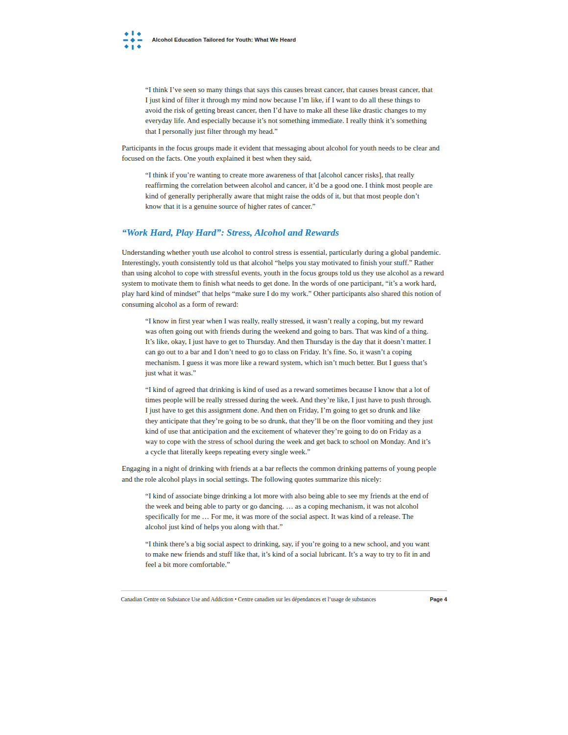Alcohol Education Tailored for Youth: What We Heard
“I think I’ve seen so many things that says this causes breast cancer, that causes breast cancer, that I just kind of filter it through my mind now because I’m like, if I want to do all these things to avoid the risk of getting breast cancer, then I’d have to make all these like drastic changes to my everyday life. And especially because it’s not something immediate. I really think it’s something that I personally just filter through my head.”
Participants in the focus groups made it evident that messaging about alcohol for youth needs to be clear and focused on the facts. One youth explained it best when they said,
“I think if you’re wanting to create more awareness of that [alcohol cancer risks], that really reaffirming the correlation between alcohol and cancer, it’d be a good one. I think most people are kind of generally peripherally aware that might raise the odds of it, but that most people don’t know that it is a genuine source of higher rates of cancer.”
“Work Hard, Play Hard”: Stress, Alcohol and Rewards
Understanding whether youth use alcohol to control stress is essential, particularly during a global pandemic. Interestingly, youth consistently told us that alcohol “helps you stay motivated to finish your stuff.” Rather than using alcohol to cope with stressful events, youth in the focus groups told us they use alcohol as a reward system to motivate them to finish what needs to get done. In the words of one participant, “it’s a work hard, play hard kind of mindset” that helps “make sure I do my work.” Other participants also shared this notion of consuming alcohol as a form of reward:
“I know in first year when I was really, really stressed, it wasn’t really a coping, but my reward was often going out with friends during the weekend and going to bars. That was kind of a thing. It’s like, okay, I just have to get to Thursday. And then Thursday is the day that it doesn’t matter. I can go out to a bar and I don’t need to go to class on Friday. It’s fine. So, it wasn’t a coping mechanism. I guess it was more like a reward system, which isn’t much better. But I guess that’s just what it was.”
“I kind of agreed that drinking is kind of used as a reward sometimes because I know that a lot of times people will be really stressed during the week. And they’re like, I just have to push through. I just have to get this assignment done. And then on Friday, I’m going to get so drunk and like they anticipate that they’re going to be so drunk, that they’ll be on the floor vomiting and they just kind of use that anticipation and the excitement of whatever they’re going to do on Friday as a way to cope with the stress of school during the week and get back to school on Monday. And it’s a cycle that literally keeps repeating every single week.”
Engaging in a night of drinking with friends at a bar reflects the common drinking patterns of young people and the role alcohol plays in social settings. The following quotes summarize this nicely:
“I kind of associate binge drinking a lot more with also being able to see my friends at the end of the week and being able to party or go dancing. … as a coping mechanism, it was not alcohol specifically for me … For me, it was more of the social aspect. It was kind of a release. The alcohol just kind of helps you along with that.”
“I think there’s a big social aspect to drinking, say, if you’re going to a new school, and you want to make new friends and stuff like that, it’s kind of a social lubricant. It’s a way to try to fit in and feel a bit more comfortable.”
Canadian Centre on Substance Use and Addiction • Centre canadien sur les dépendances et l’usage de substances
Page 4